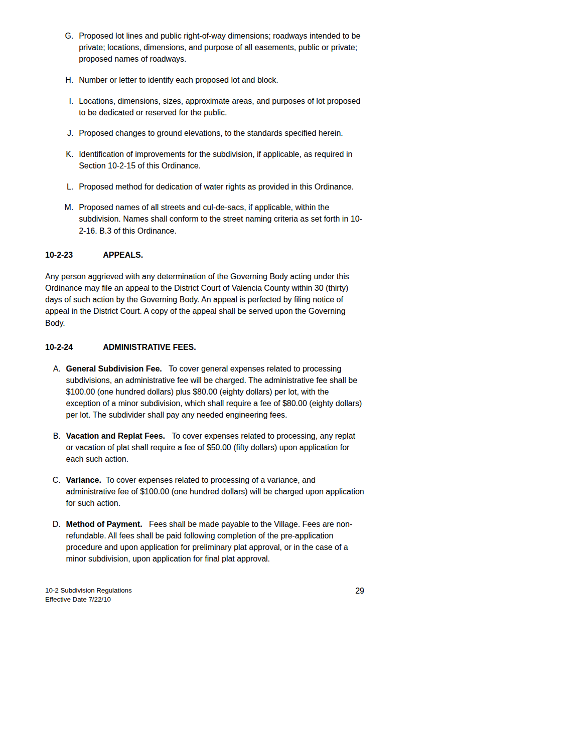Proposed lot lines and public right-of-way dimensions; roadways intended to be private; locations, dimensions, and purpose of all easements, public or private; proposed names of roadways.
Number or letter to identify each proposed lot and block.
Locations, dimensions, sizes, approximate areas, and purposes of lot proposed to be dedicated or reserved for the public.
Proposed changes to ground elevations, to the standards specified herein.
Identification of improvements for the subdivision, if applicable, as required in Section 10-2-15 of this Ordinance.
Proposed method for dedication of water rights as provided in this Ordinance.
Proposed names of all streets and cul-de-sacs, if applicable, within the subdivision. Names shall conform to the street naming criteria as set forth in 10-2-16. B.3 of this Ordinance.
10-2-23 APPEALS.
Any person aggrieved with any determination of the Governing Body acting under this Ordinance may file an appeal to the District Court of Valencia County within 30 (thirty) days of such action by the Governing Body. An appeal is perfected by filing notice of appeal in the District Court. A copy of the appeal shall be served upon the Governing Body.
10-2-24 ADMINISTRATIVE FEES.
General Subdivision Fee. To cover general expenses related to processing subdivisions, an administrative fee will be charged. The administrative fee shall be $100.00 (one hundred dollars) plus $80.00 (eighty dollars) per lot, with the exception of a minor subdivision, which shall require a fee of $80.00 (eighty dollars) per lot. The subdivider shall pay any needed engineering fees.
Vacation and Replat Fees. To cover expenses related to processing, any replat or vacation of plat shall require a fee of $50.00 (fifty dollars) upon application for each such action.
Variance. To cover expenses related to processing of a variance, and administrative fee of $100.00 (one hundred dollars) will be charged upon application for such action.
Method of Payment. Fees shall be made payable to the Village. Fees are non-refundable. All fees shall be paid following completion of the pre-application procedure and upon application for preliminary plat approval, or in the case of a minor subdivision, upon application for final plat approval.
29 10-2 Subdivision Regulations
Effective Date 7/22/10